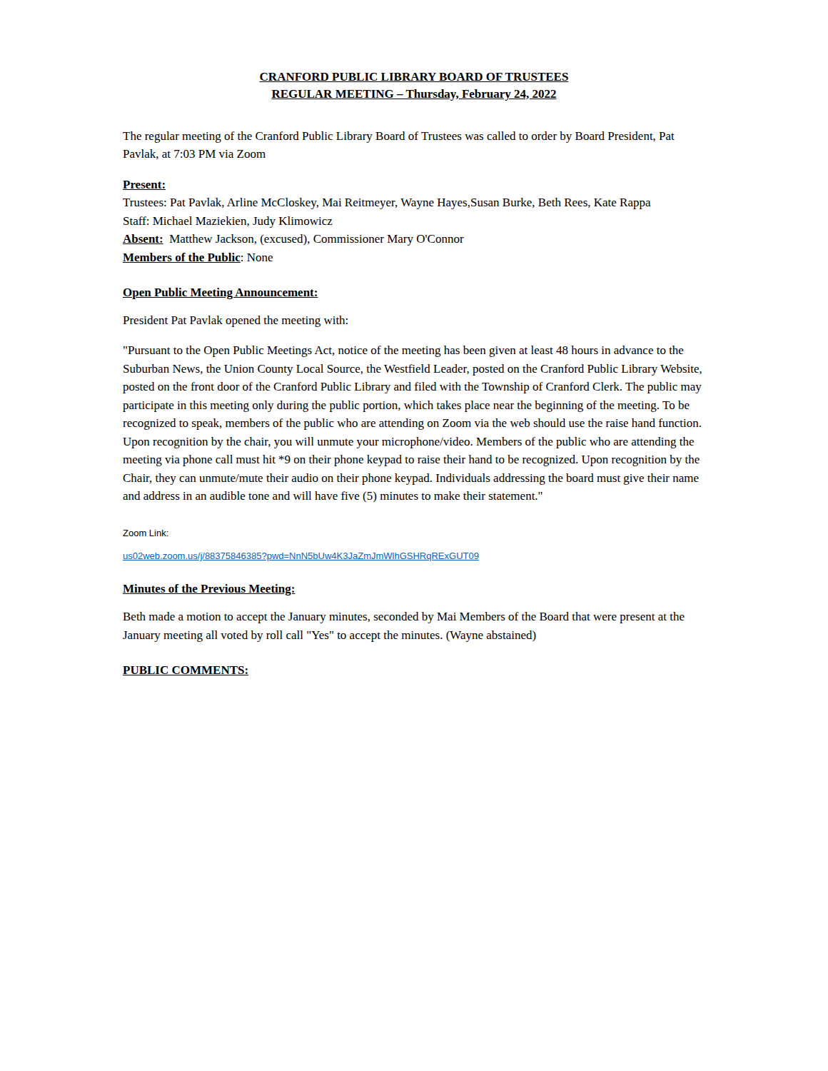CRANFORD PUBLIC LIBRARY BOARD OF TRUSTEES REGULAR MEETING – Thursday, February 24, 2022
The regular meeting of the Cranford Public Library Board of Trustees was called to order by Board President, Pat Pavlak, at 7:03 PM via Zoom
Present:
Trustees: Pat Pavlak, Arline McCloskey, Mai Reitmeyer, Wayne Hayes,Susan Burke, Beth Rees, Kate Rappa
Staff: Michael Maziekien, Judy Klimowicz
Absent: Matthew Jackson, (excused), Commissioner Mary O'Connor
Members of the Public: None
Open Public Meeting Announcement:
President Pat Pavlak opened the meeting with:
"Pursuant to the Open Public Meetings Act, notice of the meeting has been given at least 48 hours in advance to the Suburban News, the Union County Local Source, the Westfield Leader, posted on the Cranford Public Library Website, posted on the front door of the Cranford Public Library and filed with the Township of Cranford Clerk. The public may participate in this meeting only during the public portion, which takes place near the beginning of the meeting. To be recognized to speak, members of the public who are attending on Zoom via the web should use the raise hand function. Upon recognition by the chair, you will unmute your microphone/video. Members of the public who are attending the meeting via phone call must hit *9 on their phone keypad to raise their hand to be recognized. Upon recognition by the Chair, they can unmute/mute their audio on their phone keypad. Individuals addressing the board must give their name and address in an audible tone and will have five (5) minutes to make their statement."
Zoom Link:
us02web.zoom.us/j/88375846385?pwd=NnN5bUw4K3JaZmJmWlhGSHRqRExGUT09
Minutes of the Previous Meeting:
Beth made a motion to accept the January minutes, seconded by Mai Members of the Board that were present at the January meeting all voted by roll call "Yes" to accept the minutes. (Wayne abstained)
PUBLIC COMMENTS: